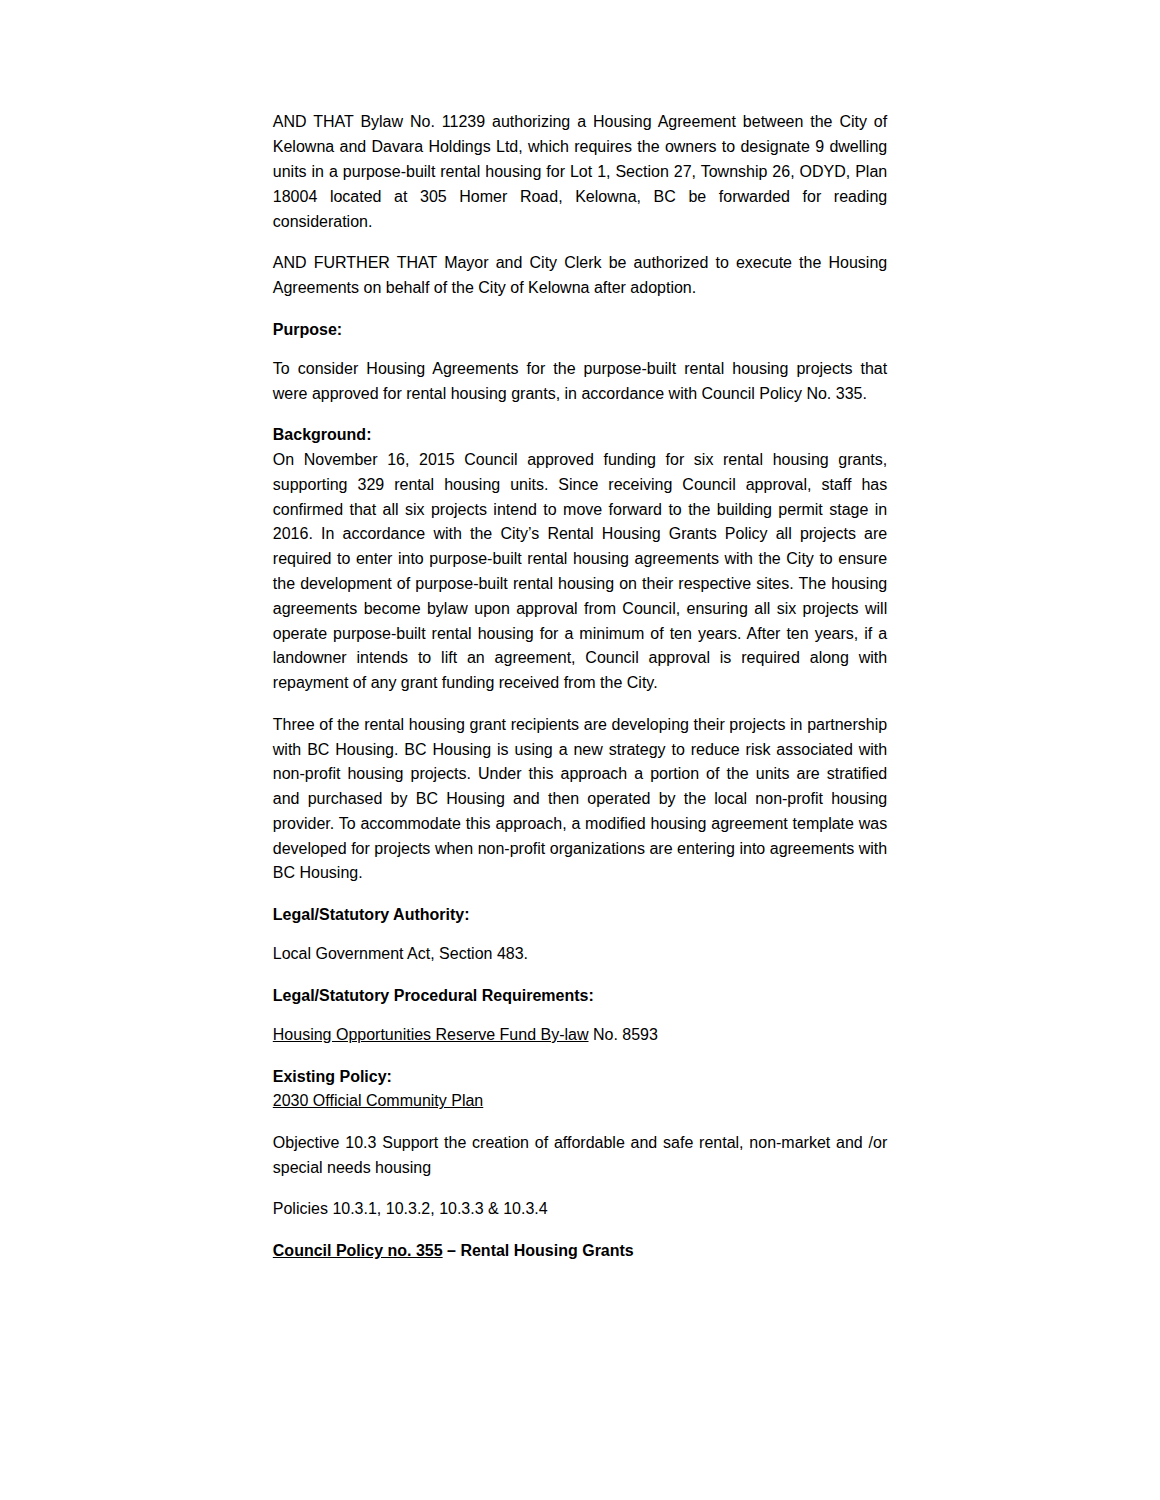AND THAT Bylaw No. 11239 authorizing a Housing Agreement between the City of Kelowna and Davara Holdings Ltd, which requires the owners to designate 9 dwelling units in a purpose-built rental housing for Lot 1, Section 27, Township 26, ODYD, Plan 18004 located at 305 Homer Road, Kelowna, BC be forwarded for reading consideration.
AND FURTHER THAT Mayor and City Clerk be authorized to execute the Housing Agreements on behalf of the City of Kelowna after adoption.
Purpose:
To consider Housing Agreements for the purpose-built rental housing projects that were approved for rental housing grants, in accordance with Council Policy No. 335.
Background:
On November 16, 2015 Council approved funding for six rental housing grants, supporting 329 rental housing units. Since receiving Council approval, staff has confirmed that all six projects intend to move forward to the building permit stage in 2016. In accordance with the City’s Rental Housing Grants Policy all projects are required to enter into purpose-built rental housing agreements with the City to ensure the development of purpose-built rental housing on their respective sites. The housing agreements become bylaw upon approval from Council, ensuring all six projects will operate purpose-built rental housing for a minimum of ten years. After ten years, if a landowner intends to lift an agreement, Council approval is required along with repayment of any grant funding received from the City.
Three of the rental housing grant recipients are developing their projects in partnership with BC Housing. BC Housing is using a new strategy to reduce risk associated with non-profit housing projects. Under this approach a portion of the units are stratified and purchased by BC Housing and then operated by the local non-profit housing provider. To accommodate this approach, a modified housing agreement template was developed for projects when non-profit organizations are entering into agreements with BC Housing.
Legal/Statutory Authority:
Local Government Act, Section 483.
Legal/Statutory Procedural Requirements:
Housing Opportunities Reserve Fund By-law No. 8593
Existing Policy:
2030 Official Community Plan
Objective 10.3 Support the creation of affordable and safe rental, non-market and /or special needs housing
Policies 10.3.1, 10.3.2, 10.3.3 & 10.3.4
Council Policy no. 355 – Rental Housing Grants